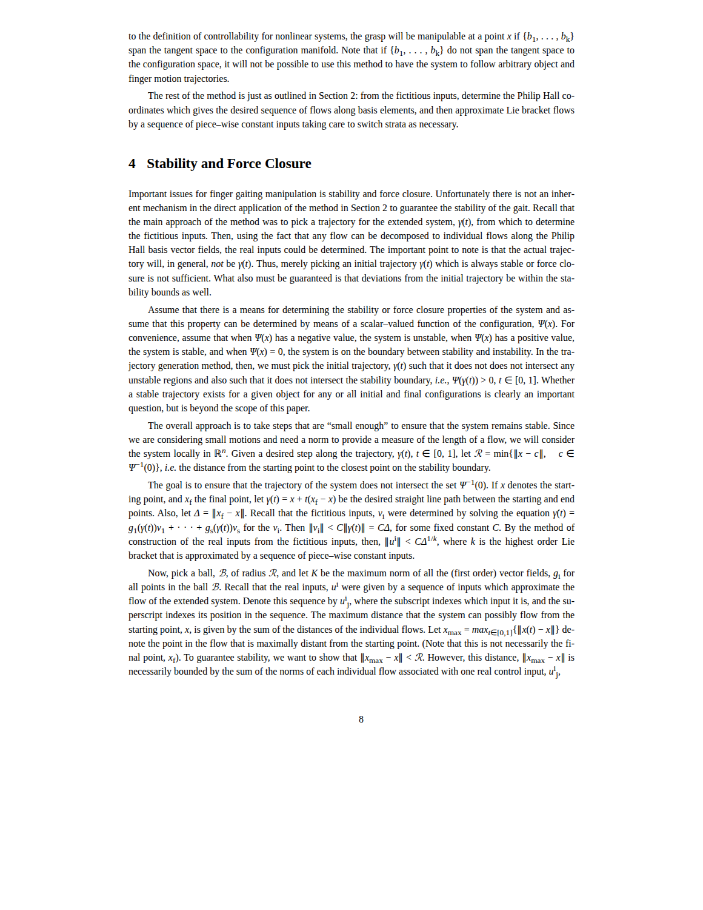to the definition of controllability for nonlinear systems, the grasp will be manipulable at a point x if {b1, . . . , bk} span the tangent space to the configuration manifold. Note that if {b1, . . . , bk} do not span the tangent space to the configuration space, it will not be possible to use this method to have the system to follow arbitrary object and finger motion trajectories.
The rest of the method is just as outlined in Section 2: from the fictitious inputs, determine the Philip Hall coordinates which gives the desired sequence of flows along basis elements, and then approximate Lie bracket flows by a sequence of piece–wise constant inputs taking care to switch strata as necessary.
4 Stability and Force Closure
Important issues for finger gaiting manipulation is stability and force closure. Unfortunately there is not an inherent mechanism in the direct application of the method in Section 2 to guarantee the stability of the gait. Recall that the main approach of the method was to pick a trajectory for the extended system, γ(t), from which to determine the fictitious inputs. Then, using the fact that any flow can be decomposed to individual flows along the Philip Hall basis vector fields, the real inputs could be determined. The important point to note is that the actual trajectory will, in general, not be γ(t). Thus, merely picking an initial trajectory γ(t) which is always stable or force closure is not sufficient. What also must be guaranteed is that deviations from the initial trajectory be within the stability bounds as well.
Assume that there is a means for determining the stability or force closure properties of the system and assume that this property can be determined by means of a scalar–valued function of the configuration, Ψ(x). For convenience, assume that when Ψ(x) has a negative value, the system is unstable, when Ψ(x) has a positive value, the system is stable, and when Ψ(x) = 0, the system is on the boundary between stability and instability. In the trajectory generation method, then, we must pick the initial trajectory, γ(t) such that it does not does not intersect any unstable regions and also such that it does not intersect the stability boundary, i.e., Ψ(γ(t)) > 0, t ∈ [0, 1]. Whether a stable trajectory exists for a given object for any or all initial and final configurations is clearly an important question, but is beyond the scope of this paper.
The overall approach is to take steps that are “small enough” to ensure that the system remains stable. Since we are considering small motions and need a norm to provide a measure of the length of a flow, we will consider the system locally in ℝn. Given a desired step along the trajectory, γ(t), t ∈ [0, 1], let ℛ = min{∥x − c∥, c ∈ Ψ−1(0)}, i.e. the distance from the starting point to the closest point on the stability boundary.
The goal is to ensure that the trajectory of the system does not intersect the set Ψ−1(0). If x denotes the starting point, and xf the final point, let γ(t) = x + t(xf − x) be the desired straight line path between the starting and end points. Also, let Δ = ∥xf − x∥. Recall that the fictitious inputs, vi were determined by solving the equation γ̇(t) = g1(γ(t))v1 + · · · + gs(γ(t))vs for the vi. Then ∥vi∥ < C∥γ̇(t)∥ = CΔ, for some fixed constant C. By the method of construction of the real inputs from the fictitious inputs, then, ∥ui∥ < CΔ1/k, where k is the highest order Lie bracket that is approximated by a sequence of piece–wise constant inputs.
Now, pick a ball, ℬ, of radius ℛ, and let K be the maximum norm of all the (first order) vector fields, gi for all points in the ball ℬ. Recall that the real inputs, ui were given by a sequence of inputs which approximate the flow of the extended system. Denote this sequence by uij, where the subscript indexes which input it is, and the superscript indexes its position in the sequence. The maximum distance that the system can possibly flow from the starting point, x, is given by the sum of the distances of the individual flows. Let xmax = maxt∈[0,1]{∥x(t) − x∥} denote the point in the flow that is maximally distant from the starting point. (Note that this is not necessarily the final point, xf). To guarantee stability, we want to show that ∥xmax − x∥ < ℛ. However, this distance, ∥xmax − x∥ is necessarily bounded by the sum of the norms of each individual flow associated with one real control input, uij,
8